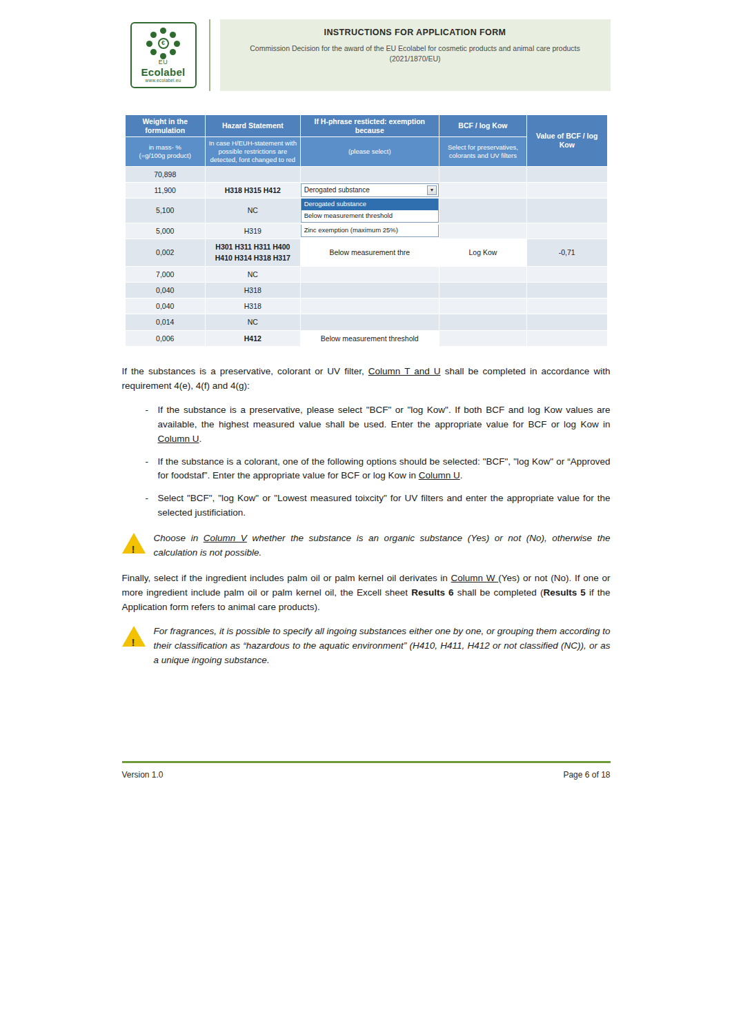€
EU
Ecolabel
www.ecolabel.eu
Instructions for application form
Commission Decision for the award of the EU Ecolabel for cosmetic products and animal care products
(2021/1870/EU)
| Weight in the formulation | Hazard Statement | If H-phrase resticted: exemption because | BCF / log Kow | Value of BCF / log Kow |
| --- | --- | --- | --- | --- |
| in mass- % (=g/100g product) | In case H/EUH-statement with possible restrictions are detected, font changed to red | (please select) | Select for preservatives, colorants and UV filters |
| 70,898 | | | | |
| 11,900 | H318 H315 H412 | Derogated substance ▼ | | |
| 5,100 | NC | Derogated substance Below measurement threshold | | |
| 5,000 | H319 | Zinc exemption (maximum 25%) | | |
| 0,002 | H301 H311 H311 H400 H410 H314 H318 H317 | Below measurement thre | Log Kow | -0,71 |
| 7,000 | NC | | | |
| 0,040 | H318 | | | |
| 0,040 | H318 | | | |
| 0,014 | NC | | | |
| 0,006 | H412 | Below measurement threshold | | |
If the substances is a preservative, colorant or UV filter, Column T and U shall be completed in accordance with requirement 4(e), 4(f) and 4(g):
If the substance is a preservative, please select "BCF" or "log Kow". If both BCF and log Kow values are available, the highest measured value shall be used. Enter the appropriate value for BCF or log Kow in Column U.
If the substance is a colorant, one of the following options should be selected: "BCF", "log Kow" or “Approved for foodstaf”. Enter the appropriate value for BCF or log Kow in Column U.
Select "BCF", "log Kow" or "Lowest measured toixcity" for UV filters and enter the appropriate value for the selected justificiation.
Choose in Column V whether the substance is an organic substance (Yes) or not (No), otherwise the calculation is not possible.
Finally, select if the ingredient includes palm oil or palm kernel oil derivates in Column W (Yes) or not (No). If one or more ingredient include palm oil or palm kernel oil, the Excell sheet Results 6 shall be completed (Results 5 if the Application form refers to animal care products).
For fragrances, it is possible to specify all ingoing substances either one by one, or grouping them according to their classification as “hazardous to the aquatic environment” (H410, H411, H412 or not classified (NC)), or as a unique ingoing substance.
Version 1.0
Page 6 of 18